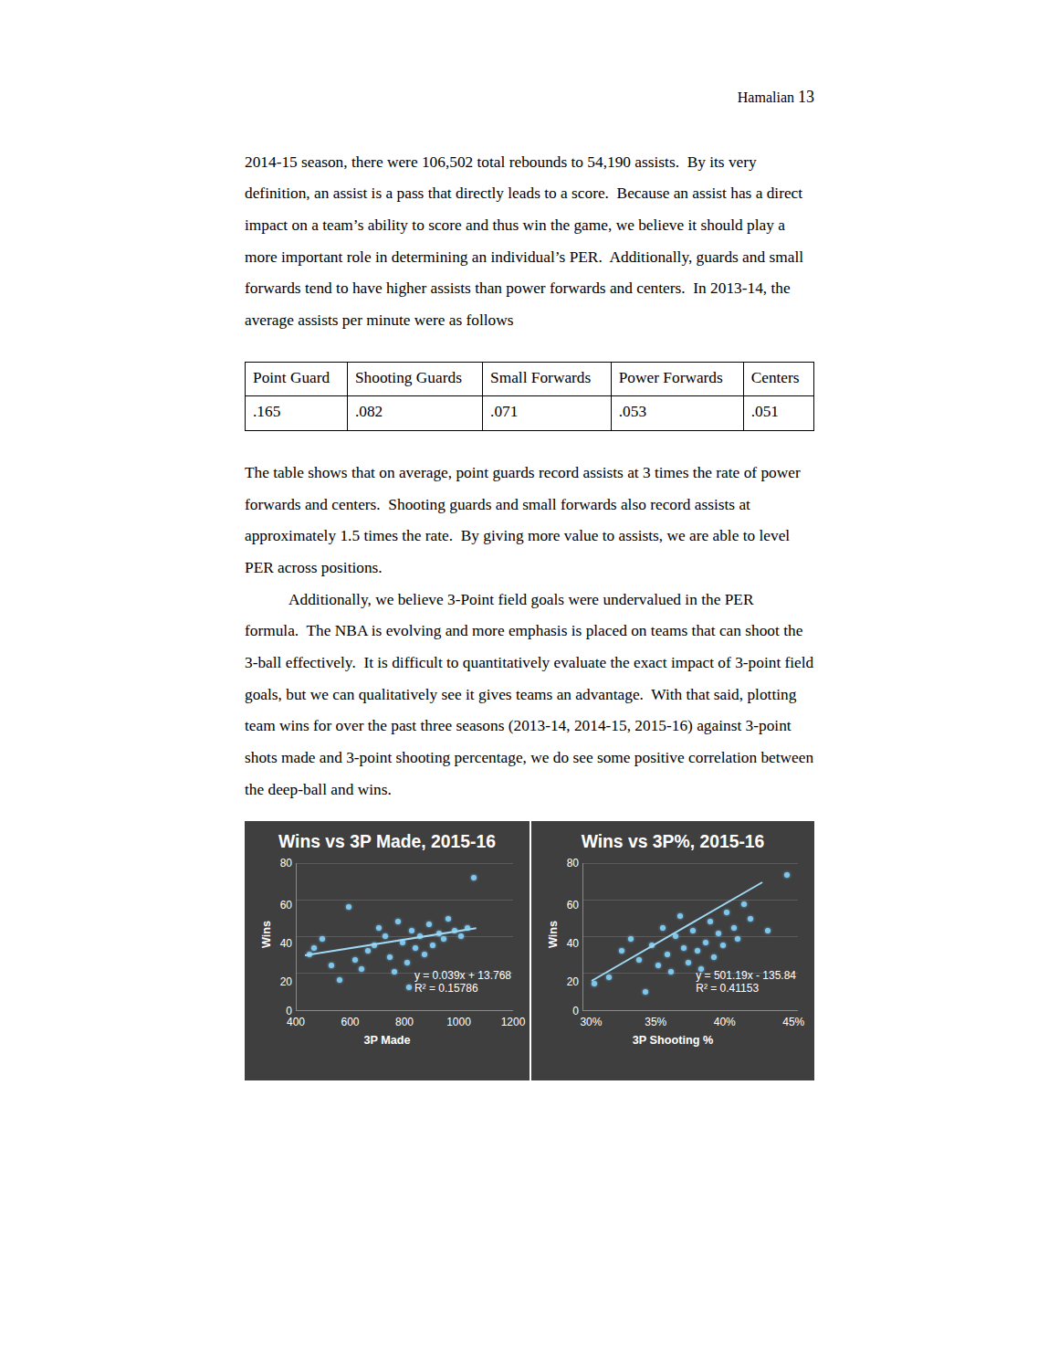Hamalian 13
2014-15 season, there were 106,502 total rebounds to 54,190 assists. By its very definition, an assist is a pass that directly leads to a score. Because an assist has a direct impact on a team’s ability to score and thus win the game, we believe it should play a more important role in determining an individual’s PER. Additionally, guards and small forwards tend to have higher assists than power forwards and centers. In 2013-14, the average assists per minute were as follows
| Point Guard | Shooting Guards | Small Forwards | Power Forwards | Centers |
| .165 | .082 | .071 | .053 | .051 |
The table shows that on average, point guards record assists at 3 times the rate of power forwards and centers. Shooting guards and small forwards also record assists at approximately 1.5 times the rate. By giving more value to assists, we are able to level PER across positions.
Additionally, we believe 3-Point field goals were undervalued in the PER formula. The NBA is evolving and more emphasis is placed on teams that can shoot the 3-ball effectively. It is difficult to quantitatively evaluate the exact impact of 3-point field goals, but we can qualitatively see it gives teams an advantage. With that said, plotting team wins for over the past three seasons (2013-14, 2014-15, 2015-16) against 3-point shots made and 3-point shooting percentage, we do see some positive correlation between the deep-ball and wins.
Wins vs 3P Made, 2015-16
Wins
80 60 40 20 0
y = 0.039x + 13.768
R² = 0.15786
400 600 800 1000 1200
3P Made
Wins vs 3P%, 2015-16
Wins
80 60 40 20 0
y = 501.19x - 135.84
R² = 0.41153
30% 35% 40% 45%
3P Shooting %